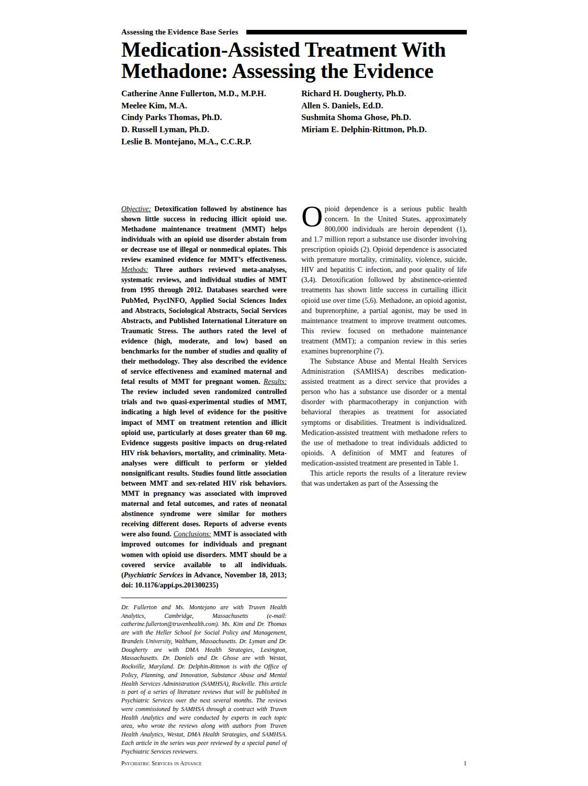Assessing the Evidence Base Series
Medication-Assisted Treatment With
Methadone: Assessing the Evidence
Catherine Anne Fullerton, M.D., M.P.H.
Meelee Kim, M.A.
Cindy Parks Thomas, Ph.D.
D. Russell Lyman, Ph.D.
Leslie B. Montejano, M.A., C.C.R.P.
Richard H. Dougherty, Ph.D.
Allen S. Daniels, Ed.D.
Sushmita Shoma Ghose, Ph.D.
Miriam E. Delphin-Rittmon, Ph.D.
Objective: Detoxification followed by abstinence has shown little success in reducing illicit opioid use. Methadone maintenance treatment (MMT) helps individuals with an opioid use disorder abstain from or decrease use of illegal or nonmedical opiates. This review examined evidence for MMT’s effectiveness. Methods: Three authors reviewed meta-analyses, systematic reviews, and individual studies of MMT from 1995 through 2012. Databases searched were PubMed, PsycINFO, Applied Social Sciences Index and Abstracts, Sociological Abstracts, Social Services Abstracts, and Published International Literature on Traumatic Stress. The authors rated the level of evidence (high, moderate, and low) based on benchmarks for the number of studies and quality of their methodology. They also described the evidence of service effectiveness and examined maternal and fetal results of MMT for pregnant women. Results: The review included seven randomized controlled trials and two quasi-experimental studies of MMT, indicating a high level of evidence for the positive impact of MMT on treatment retention and illicit opioid use, particularly at doses greater than 60 mg. Evidence suggests positive impacts on drug-related HIV risk behaviors, mortality, and criminality. Meta-analyses were difficult to perform or yielded nonsignificant results. Studies found little association between MMT and sex-related HIV risk behaviors. MMT in pregnancy was associated with improved maternal and fetal outcomes, and rates of neonatal abstinence syndrome were similar for mothers receiving different doses. Reports of adverse events were also found. Conclusions: MMT is associated with improved outcomes for individuals and pregnant women with opioid use disorders. MMT should be a covered service available to all individuals. (Psychiatric Services in Advance, November 18, 2013; doi: 10.1176/appi.ps.201300235)
Dr. Fullerton and Ms. Montejano are with Truven Health Analytics, Cambridge, Massachusetts (e-mail: catherine.fullerton@truvenhealth.com). Ms. Kim and Dr. Thomas are with the Heller School for Social Policy and Management, Brandeis University, Waltham, Massachusetts. Dr. Lyman and Dr. Dougherty are with DMA Health Strategies, Lexington, Massachusetts. Dr. Daniels and Dr. Ghose are with Westat, Rockville, Maryland. Dr. Delphin-Rittmon is with the Office of Policy, Planning, and Innovation, Substance Abuse and Mental Health Services Administration (SAMHSA), Rockville. This article is part of a series of literature reviews that will be published in Psychiatric Services over the next several months. The reviews were commissioned by SAMHSA through a contract with Truven Health Analytics and were conducted by experts in each topic area, who wrote the reviews along with authors from Truven Health Analytics, Westat, DMA Health Strategies, and SAMHSA. Each article in the series was peer reviewed by a special panel of Psychiatric Services reviewers.
Opioid dependence is a serious public health concern. In the United States, approximately 800,000 individuals are heroin dependent (1), and 1.7 million report a substance use disorder involving prescription opioids (2). Opioid dependence is associated with premature mortality, criminality, violence, suicide, HIV and hepatitis C infection, and poor quality of life (3,4). Detoxification followed by abstinence-oriented treatments has shown little success in curtailing illicit opioid use over time (5,6). Methadone, an opioid agonist, and buprenorphine, a partial agonist, may be used in maintenance treatment to improve treatment outcomes. This review focused on methadone maintenance treatment (MMT); a companion review in this series examines buprenorphine (7).
The Substance Abuse and Mental Health Services Administration (SAMHSA) describes medication-assisted treatment as a direct service that provides a person who has a substance use disorder or a mental disorder with pharmacotherapy in conjunction with behavioral therapies as treatment for associated symptoms or disabilities. Treatment is individualized. Medication-assisted treatment with methadone refers to the use of methadone to treat individuals addicted to opioids. A definition of MMT and features of medication-assisted treatment are presented in Table 1.
This article reports the results of a literature review that was undertaken as part of the Assessing the
Psychiatric Services in Advance 1